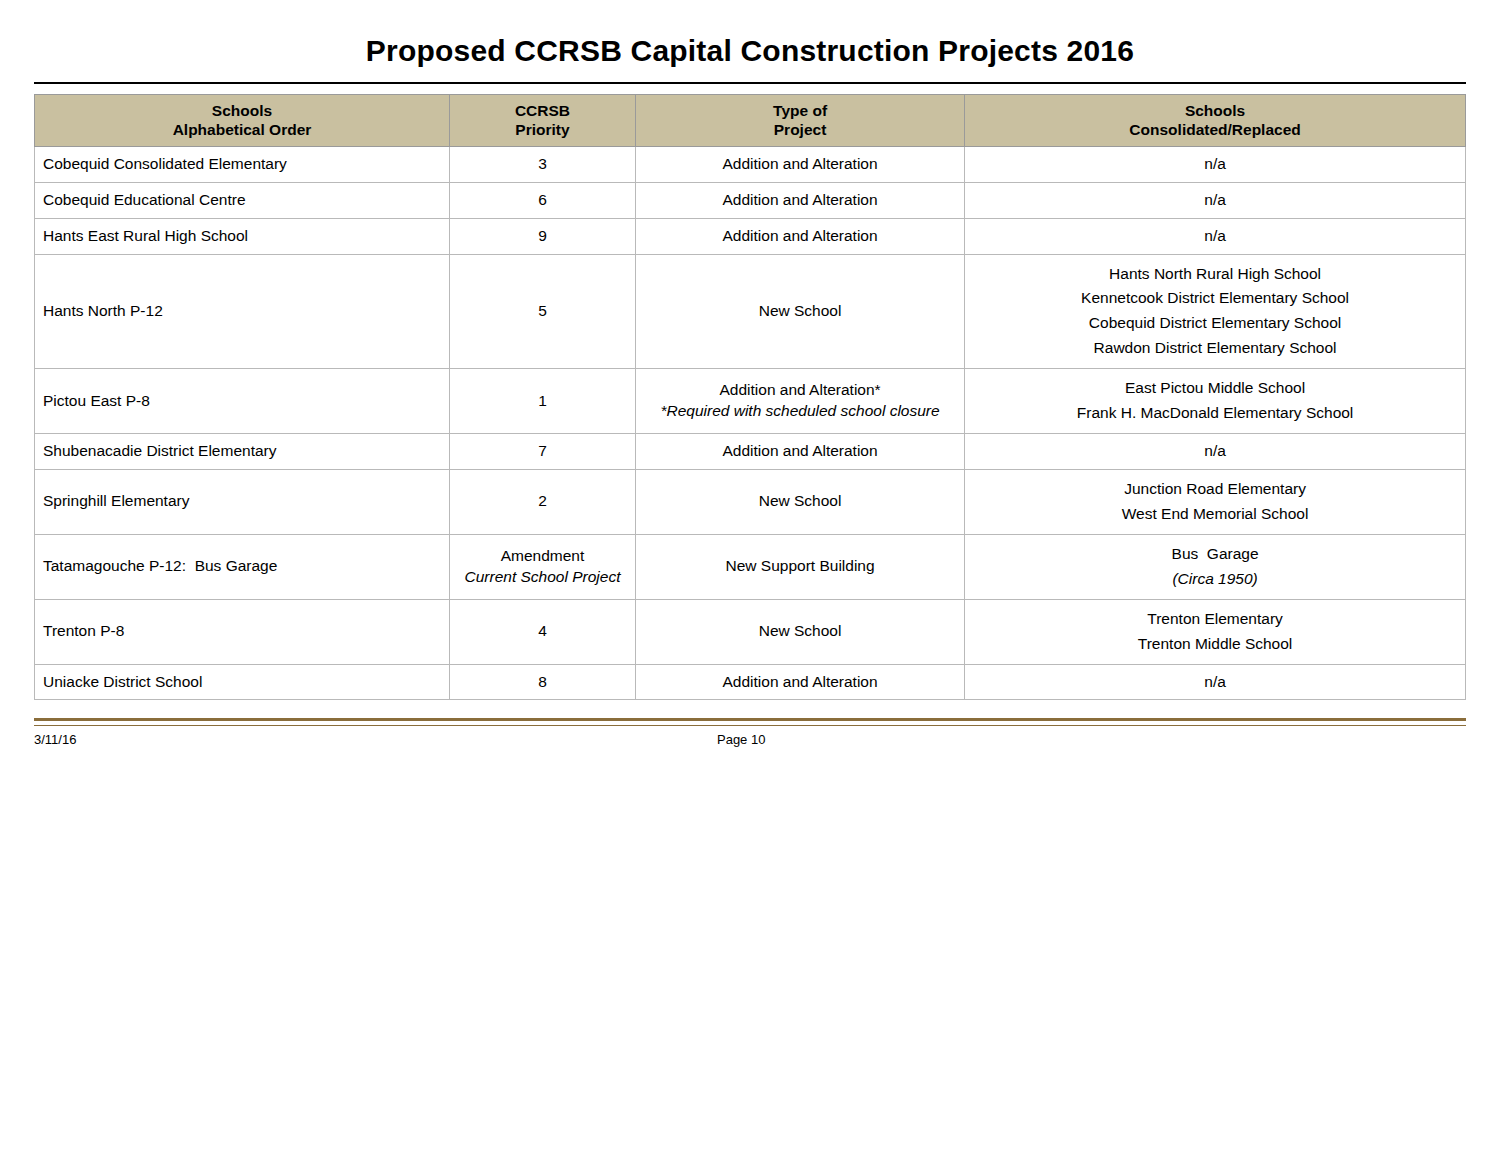Proposed CCRSB Capital Construction Projects 2016
| Schools Alphabetical Order | CCRSB Priority | Type of Project | Schools Consolidated/Replaced |
| --- | --- | --- | --- |
| Cobequid Consolidated Elementary | 3 | Addition and Alteration | n/a |
| Cobequid Educational Centre | 6 | Addition and Alteration | n/a |
| Hants East Rural High School | 9 | Addition and Alteration | n/a |
| Hants North P-12 | 5 | New School | Hants North Rural High School Kennetcook District Elementary School Cobequid District Elementary School Rawdon District Elementary School |
| Pictou East P-8 | 1 | Addition and Alteration* *Required with scheduled school closure | East Pictou Middle School Frank H. MacDonald Elementary School |
| Shubenacadie District Elementary | 7 | Addition and Alteration | n/a |
| Springhill Elementary | 2 | New School | Junction Road Elementary West End Memorial School |
| Tatamagouche P-12: Bus Garage | Amendment Current School Project | New Support Building | Bus Garage (Circa 1950) |
| Trenton P-8 | 4 | New School | Trenton Elementary Trenton Middle School |
| Uniacke District School | 8 | Addition and Alteration | n/a |
3/11/16
Page 10